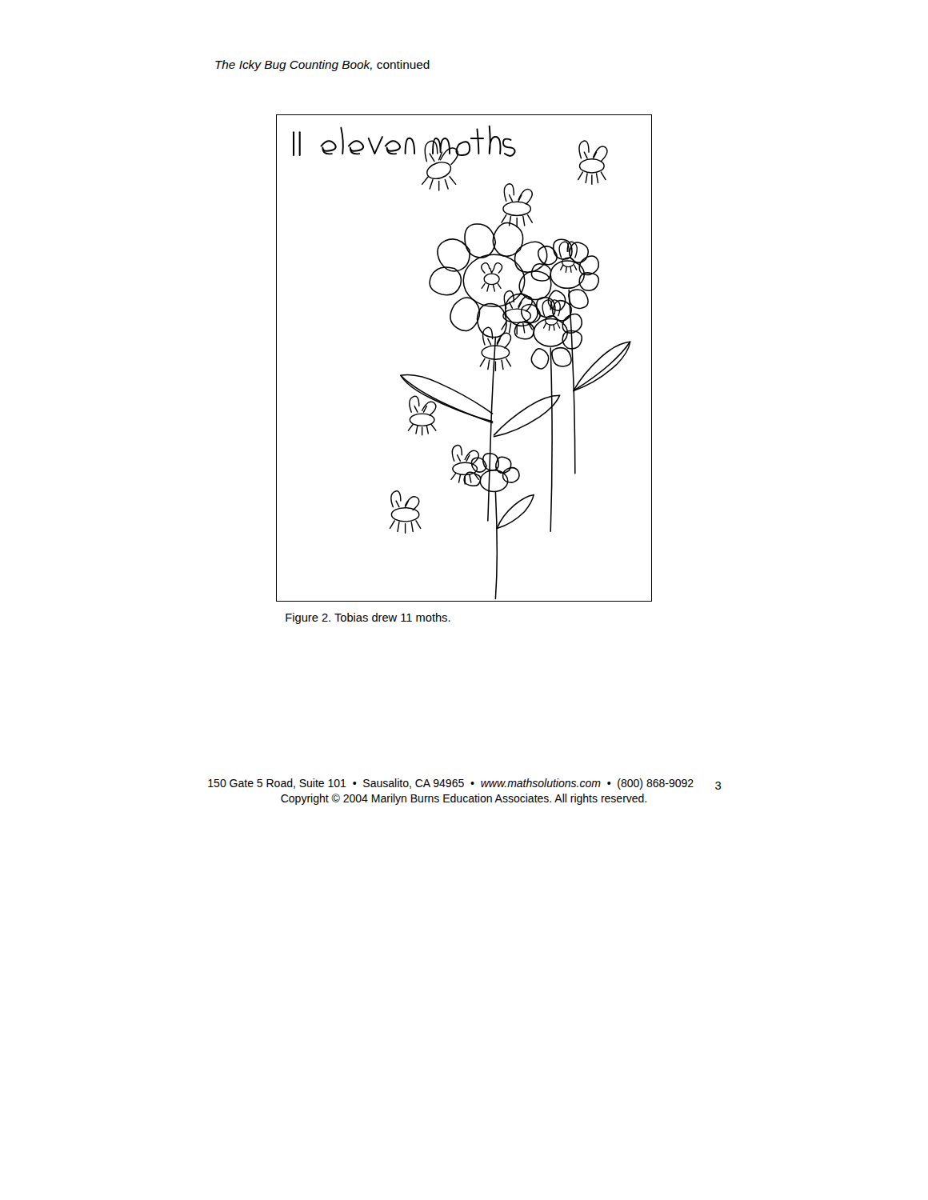The Icky Bug Counting Book, continued
Figure 2. Tobias drew 11 moths.
150 Gate 5 Road, Suite 101 • Sausalito, CA 94965 • www.mathsolutions.com • (800) 868-9092
Copyright © 2004 Marilyn Burns Education Associates. All rights reserved.
3